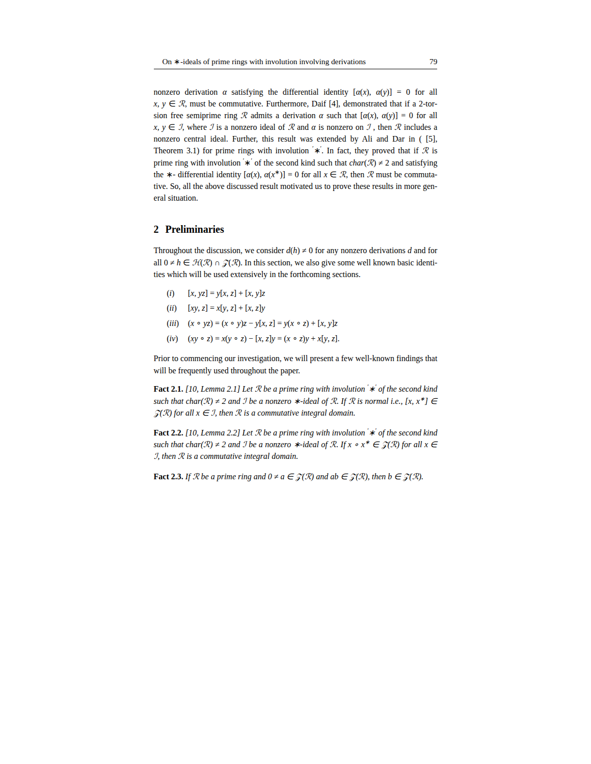On ∗-ideals of prime rings with involution involving derivations 79
nonzero derivation α satisfying the differential identity [α(x), α(y)] = 0 for all x, y ∈ ℛ, must be commutative. Furthermore, Daif [4], demonstrated that if a 2-torsion free semiprime ring ℛ admits a derivation α such that [α(x), α(y)] = 0 for all x, y ∈ ℐ, where ℐ is a nonzero ideal of ℛ and α is nonzero on ℐ , then ℛ includes a nonzero central ideal. Further, this result was extended by Ali and Dar in ( [5], Theorem 3.1) for prime rings with involution ′∗′. In fact, they proved that if ℛ is prime ring with involution ′∗′ of the second kind such that char(ℛ) ≠ 2 and satisfying the ∗- differential identity [α(x), α(x∗)] = 0 for all x ∈ ℛ, then ℛ must be commutative. So, all the above discussed result motivated us to prove these results in more general situation.
2 Preliminaries
Throughout the discussion, we consider d(h) ≠ 0 for any nonzero derivations d and for all 0 ≠ h ∈ ℋ(ℛ) ∩ 𝒵(ℛ). In this section, we also give some well known basic identities which will be used extensively in the forthcoming sections.
(i)[x, yz] = y[x, z] + [x, y]z (ii)[xy, z] = x[y, z] + [x, z]y (iii)(x ∘ yz) = (x ∘ y)z − y[x, z] = y(x ∘ z) + [x, y]z (iv)(xy ∘ z) = x(y ∘ z) − [x, z]y = (x ∘ z)y + x[y, z].
Prior to commencing our investigation, we will present a few well-known findings that will be frequently used throughout the paper.
Fact 2.1. [10, Lemma 2.1] Let ℛ be a prime ring with involution ′∗′ of the second kind such that char(ℛ) ≠ 2 and ℐ be a nonzero ∗-ideal of ℛ. If ℛ is normal i.e., [x, x∗] ∈ 𝒵(ℛ) for all x ∈ ℐ, then ℛ is a commutative integral domain.
Fact 2.2. [10, Lemma 2.2] Let ℛ be a prime ring with involution ′∗′ of the second kind such that char(ℛ) ≠ 2 and ℐ be a nonzero ∗-ideal of ℛ. If x ∘ x∗ ∈ 𝒵(ℛ) for all x ∈ ℐ, then ℛ is a commutative integral domain.
Fact 2.3. If ℛ be a prime ring and 0 ≠ a ∈ 𝒵(ℛ) and ab ∈ 𝒵(ℛ), then b ∈ 𝒵(ℛ).